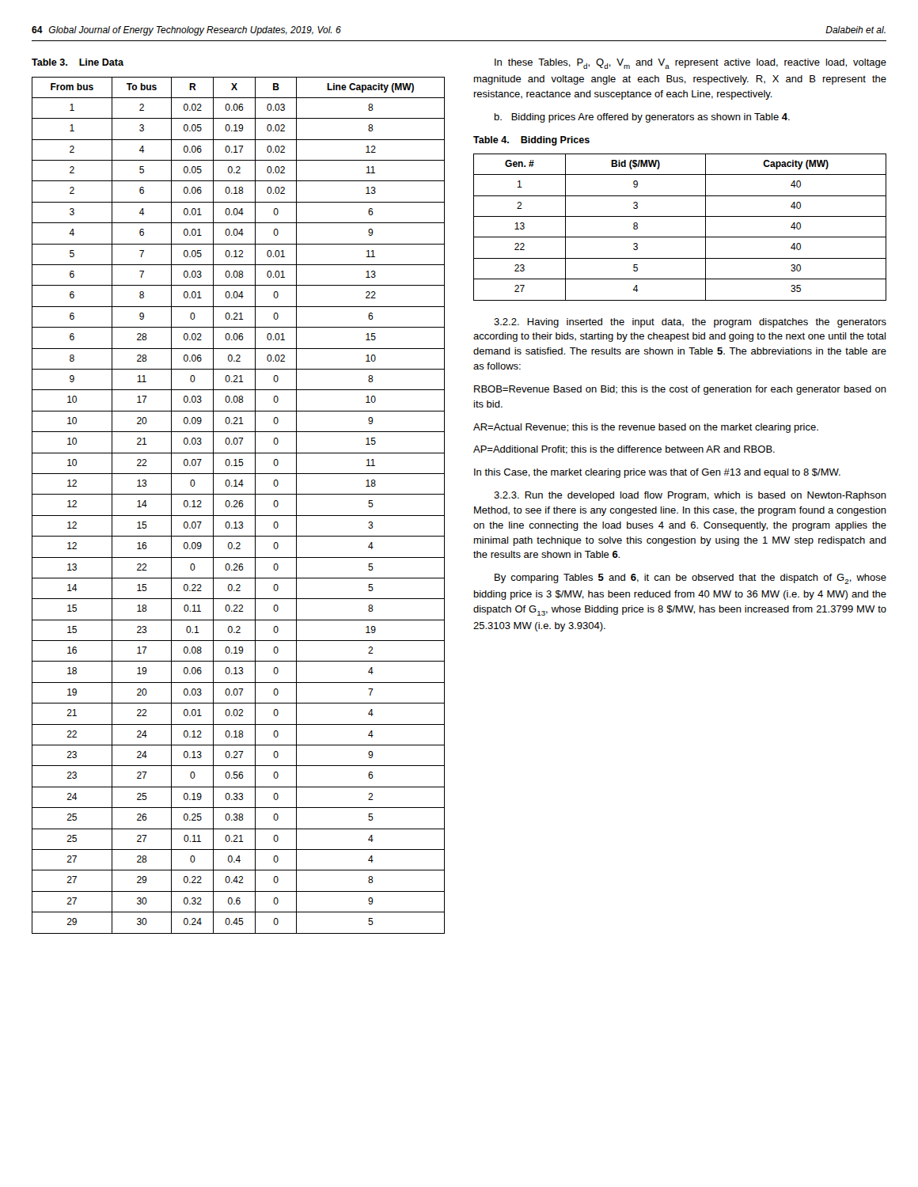64 Global Journal of Energy Technology Research Updates, 2019, Vol. 6
Dalabeih et al.
Table 3. Line Data
| From bus | To bus | R | X | B | Line Capacity (MW) |
| --- | --- | --- | --- | --- | --- |
| 1 | 2 | 0.02 | 0.06 | 0.03 | 8 |
| 1 | 3 | 0.05 | 0.19 | 0.02 | 8 |
| 2 | 4 | 0.06 | 0.17 | 0.02 | 12 |
| 2 | 5 | 0.05 | 0.2 | 0.02 | 11 |
| 2 | 6 | 0.06 | 0.18 | 0.02 | 13 |
| 3 | 4 | 0.01 | 0.04 | 0 | 6 |
| 4 | 6 | 0.01 | 0.04 | 0 | 9 |
| 5 | 7 | 0.05 | 0.12 | 0.01 | 11 |
| 6 | 7 | 0.03 | 0.08 | 0.01 | 13 |
| 6 | 8 | 0.01 | 0.04 | 0 | 22 |
| 6 | 9 | 0 | 0.21 | 0 | 6 |
| 6 | 28 | 0.02 | 0.06 | 0.01 | 15 |
| 8 | 28 | 0.06 | 0.2 | 0.02 | 10 |
| 9 | 11 | 0 | 0.21 | 0 | 8 |
| 10 | 17 | 0.03 | 0.08 | 0 | 10 |
| 10 | 20 | 0.09 | 0.21 | 0 | 9 |
| 10 | 21 | 0.03 | 0.07 | 0 | 15 |
| 10 | 22 | 0.07 | 0.15 | 0 | 11 |
| 12 | 13 | 0 | 0.14 | 0 | 18 |
| 12 | 14 | 0.12 | 0.26 | 0 | 5 |
| 12 | 15 | 0.07 | 0.13 | 0 | 3 |
| 12 | 16 | 0.09 | 0.2 | 0 | 4 |
| 13 | 22 | 0 | 0.26 | 0 | 5 |
| 14 | 15 | 0.22 | 0.2 | 0 | 5 |
| 15 | 18 | 0.11 | 0.22 | 0 | 8 |
| 15 | 23 | 0.1 | 0.2 | 0 | 19 |
| 16 | 17 | 0.08 | 0.19 | 0 | 2 |
| 18 | 19 | 0.06 | 0.13 | 0 | 4 |
| 19 | 20 | 0.03 | 0.07 | 0 | 7 |
| 21 | 22 | 0.01 | 0.02 | 0 | 4 |
| 22 | 24 | 0.12 | 0.18 | 0 | 4 |
| 23 | 24 | 0.13 | 0.27 | 0 | 9 |
| 23 | 27 | 0 | 0.56 | 0 | 6 |
| 24 | 25 | 0.19 | 0.33 | 0 | 2 |
| 25 | 26 | 0.25 | 0.38 | 0 | 5 |
| 25 | 27 | 0.11 | 0.21 | 0 | 4 |
| 27 | 28 | 0 | 0.4 | 0 | 4 |
| 27 | 29 | 0.22 | 0.42 | 0 | 8 |
| 27 | 30 | 0.32 | 0.6 | 0 | 9 |
| 29 | 30 | 0.24 | 0.45 | 0 | 5 |
In these Tables, Pd, Qd, Vm and Va represent active load, reactive load, voltage magnitude and voltage angle at each Bus, respectively. R, X and B represent the resistance, reactance and susceptance of each Line, respectively.
b. Bidding prices Are offered by generators as shown in Table 4.
Table 4. Bidding Prices
| Gen. # | Bid ($/MW) | Capacity (MW) |
| --- | --- | --- |
| 1 | 9 | 40 |
| 2 | 3 | 40 |
| 13 | 8 | 40 |
| 22 | 3 | 40 |
| 23 | 5 | 30 |
| 27 | 4 | 35 |
3.2.2. Having inserted the input data, the program dispatches the generators according to their bids, starting by the cheapest bid and going to the next one until the total demand is satisfied. The results are shown in Table 5. The abbreviations in the table are as follows:
RBOB=Revenue Based on Bid; this is the cost of generation for each generator based on its bid.
AR=Actual Revenue; this is the revenue based on the market clearing price.
AP=Additional Profit; this is the difference between AR and RBOB.
In this Case, the market clearing price was that of Gen #13 and equal to 8 $/MW.
3.2.3. Run the developed load flow Program, which is based on Newton-Raphson Method, to see if there is any congested line. In this case, the program found a congestion on the line connecting the load buses 4 and 6. Consequently, the program applies the minimal path technique to solve this congestion by using the 1 MW step redispatch and the results are shown in Table 6.
By comparing Tables 5 and 6, it can be observed that the dispatch of G2, whose bidding price is 3 $/MW, has been reduced from 40 MW to 36 MW (i.e. by 4 MW) and the dispatch Of G13, whose Bidding price is 8 $/MW, has been increased from 21.3799 MW to 25.3103 MW (i.e. by 3.9304).